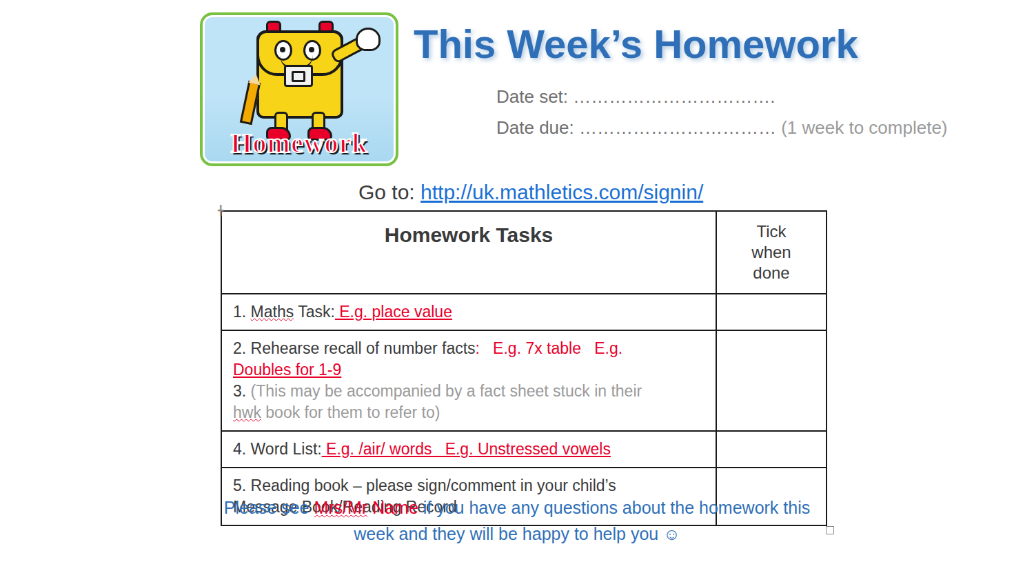Homework
This Week’s Homework
Date set: …………………………….
Date due: …………………………… (1 week to complete)
Go to: http://uk.mathletics.com/signin/
╋
| Homework Tasks | Tick when done |
| --- | --- |
| 1. Maths Task: E.g. place value | |
| 2. Rehearse recall of number facts : E.g. 7x table E.g. Doubles for 1-9 3. (This may be accompanied by a fact sheet stuck in their hwk book for them to refer to) | |
| 4. Word List: E.g. /air/ words E.g. Unstressed vowels | |
| 5. Reading book – please sign/comment in your child’s Message Book/Reading Record | |
Please see Mrs/Mr Name if you have any questions about the homework this
week and they will be happy to help you ☺